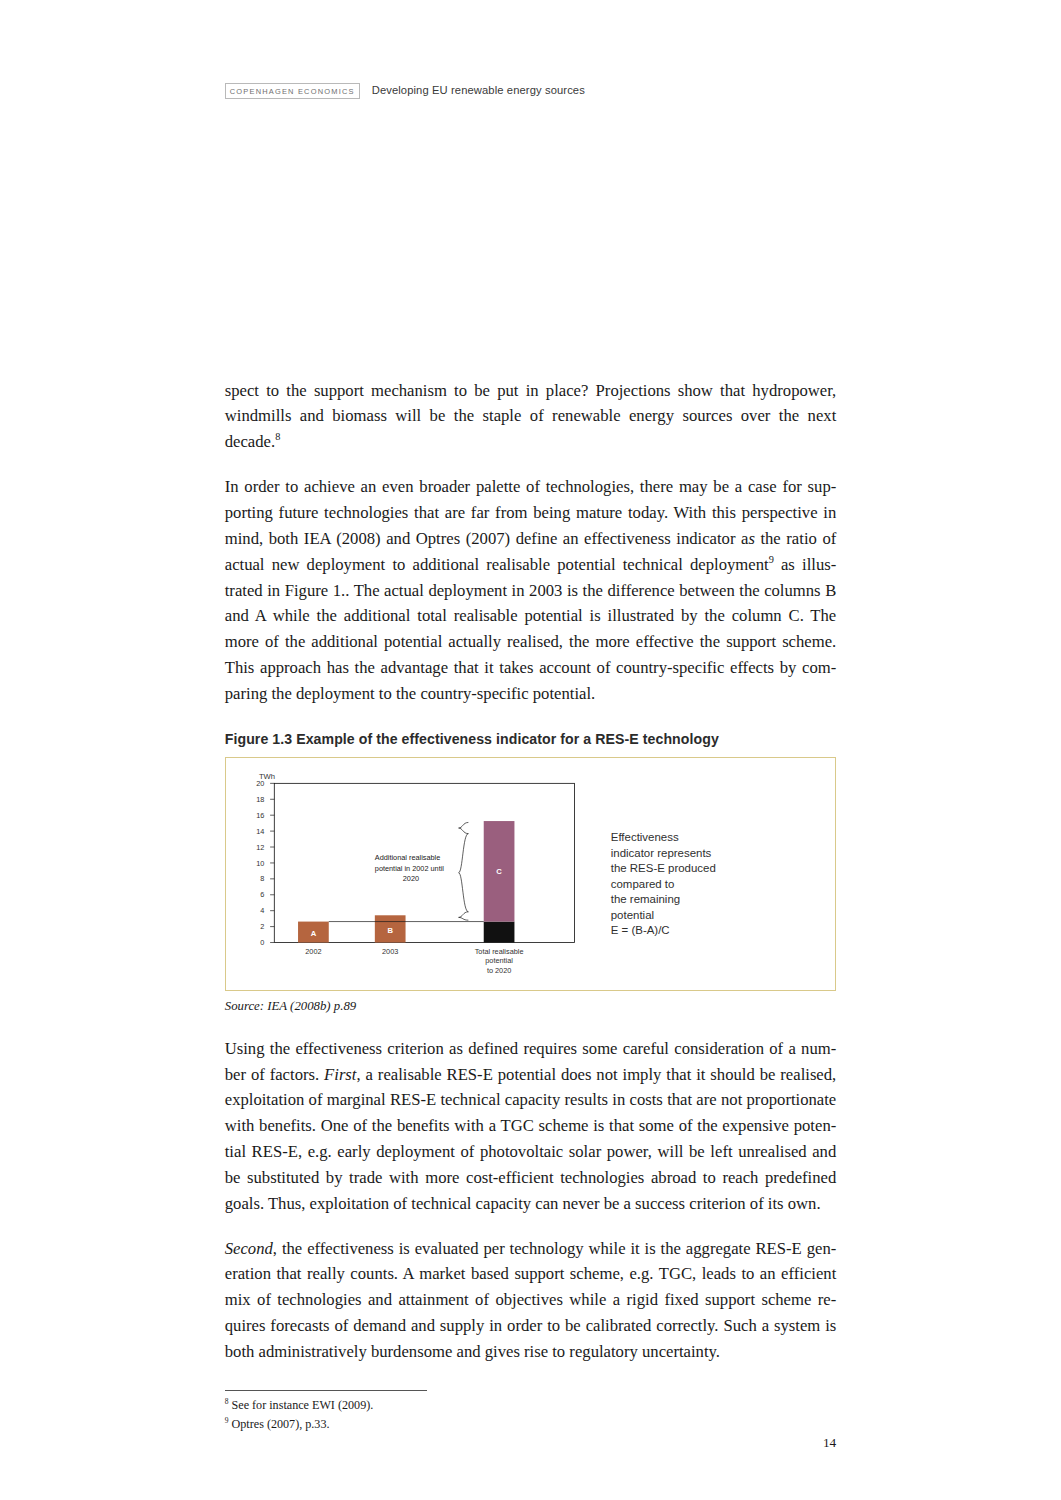Copenhagen Economics Developing EU renewable energy sources
spect to the support mechanism to be put in place? Projections show that hydropower, windmills and biomass will be the staple of renewable energy sources over the next decade.8
In order to achieve an even broader palette of technologies, there may be a case for supporting future technologies that are far from being mature today. With this perspective in mind, both IEA (2008) and Optres (2007) define an effectiveness indicator as the ratio of actual new deployment to additional realisable potential technical deployment9 as illustrated in Figure 1.. The actual deployment in 2003 is the difference between the columns B and A while the additional total realisable potential is illustrated by the column C. The more of the additional potential actually realised, the more effective the support scheme. This approach has the advantage that it takes account of country-specific effects by comparing the deployment to the country-specific potential.
Figure 1.3 Example of the effectiveness indicator for a RES-E technology
TWh 20 18 16 14 12 10 8 6 4 2 0 A B C Additional realisable potential in 2002 until 2020 2002 2003 Total realisable potential to 2020
Effectiveness
indicator represents
the RES-E produced
compared to
the remaining
potential
E = (B-A)/C
Source: IEA (2008b) p.89
Using the effectiveness criterion as defined requires some careful consideration of a number of factors. First, a realisable RES-E potential does not imply that it should be realised, exploitation of marginal RES-E technical capacity results in costs that are not proportionate with benefits. One of the benefits with a TGC scheme is that some of the expensive potential RES-E, e.g. early deployment of photovoltaic solar power, will be left unrealised and be substituted by trade with more cost-efficient technologies abroad to reach predefined goals. Thus, exploitation of technical capacity can never be a success criterion of its own.
Second, the effectiveness is evaluated per technology while it is the aggregate RES-E generation that really counts. A market based support scheme, e.g. TGC, leads to an efficient mix of technologies and attainment of objectives while a rigid fixed support scheme requires forecasts of demand and supply in order to be calibrated correctly. Such a system is both administratively burdensome and gives rise to regulatory uncertainty.
8 See for instance EWI (2009).
9 Optres (2007), p.33.
14